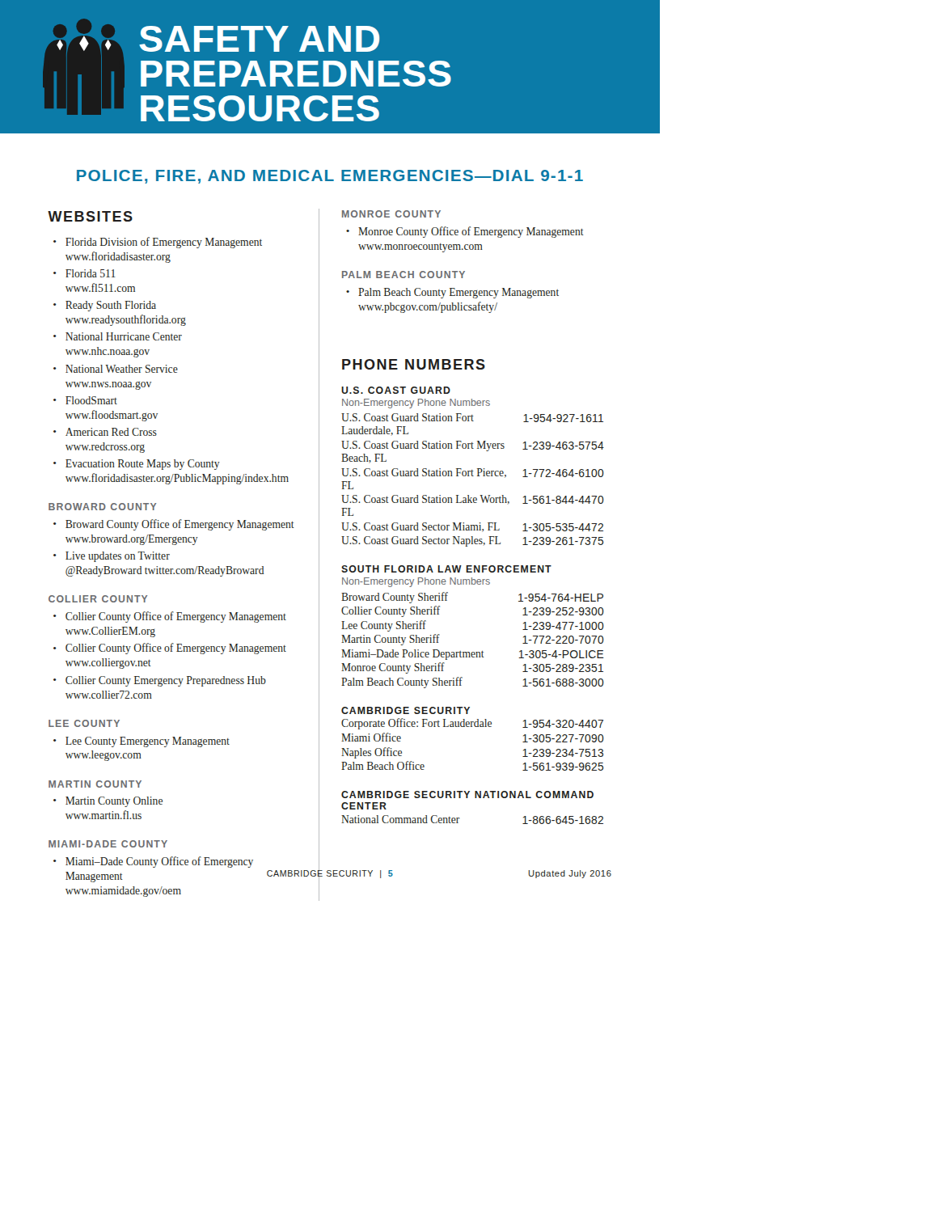Safety and
Preparedness
Resources
Police, Fire, and Medical Emergencies—Dial 9-1-1
Websites
Florida Division of Emergency Managementwww.floridadisaster.org
Florida 511www.fl511.com
Ready South Floridawww.readysouthflorida.org
National Hurricane Centerwww.nhc.noaa.gov
National Weather Servicewww.nws.noaa.gov
FloodSmartwww.floodsmart.gov
American Red Crosswww.redcross.org
Evacuation Route Maps by Countywww.floridadisaster.org/PublicMapping/index.htm
Broward County
Broward County Office of Emergency Managementwww.broward.org/Emergency
Live updates on Twitter@ReadyBroward twitter.com/ReadyBroward
Collier County
Collier County Office of Emergency Managementwww.CollierEM.org
Collier County Office of Emergency Managementwww.colliergov.net
Collier County Emergency Preparedness Hubwww.collier72.com
Lee County
Lee County Emergency Managementwww.leegov.com
Martin County
Martin County Onlinewww.martin.fl.us
Miami-Dade County
Miami–Dade County Office of Emergency Managementwww.miamidade.gov/oem
Monroe County
Monroe County Office of Emergency Managementwww.monroecountyem.com
Palm Beach County
Palm Beach County Emergency Managementwww.pbcgov.com/publicsafety/
Phone Numbers
U.S. Coast Guard
Non-Emergency Phone Numbers
| U.S. Coast Guard Station Fort Lauderdale, FL | 1-954-927-1611 |
| U.S. Coast Guard Station Fort Myers Beach, FL | 1-239-463-5754 |
| U.S. Coast Guard Station Fort Pierce, FL | 1-772-464-6100 |
| U.S. Coast Guard Station Lake Worth, FL | 1-561-844-4470 |
| U.S. Coast Guard Sector Miami, FL | 1-305-535-4472 |
| U.S. Coast Guard Sector Naples, FL | 1-239-261-7375 |
South Florida Law Enforcement
Non-Emergency Phone Numbers
| Broward County Sheriff | 1-954-764-HELP |
| Collier County Sheriff | 1-239-252-9300 |
| Lee County Sheriff | 1-239-477-1000 |
| Martin County Sheriff | 1-772-220-7070 |
| Miami–Dade Police Department | 1-305-4-POLICE |
| Monroe County Sheriff | 1-305-289-2351 |
| Palm Beach County Sheriff | 1-561-688-3000 |
Cambridge Security
| Corporate Office: Fort Lauderdale | 1-954-320-4407 |
| Miami Office | 1-305-227-7090 |
| Naples Office | 1-239-234-7513 |
| Palm Beach Office | 1-561-939-9625 |
Cambridge Security National Command Center
| National Command Center | 1-866-645-1682 |
CAMBRIDGE SECURITY | 5
Updated July 2016